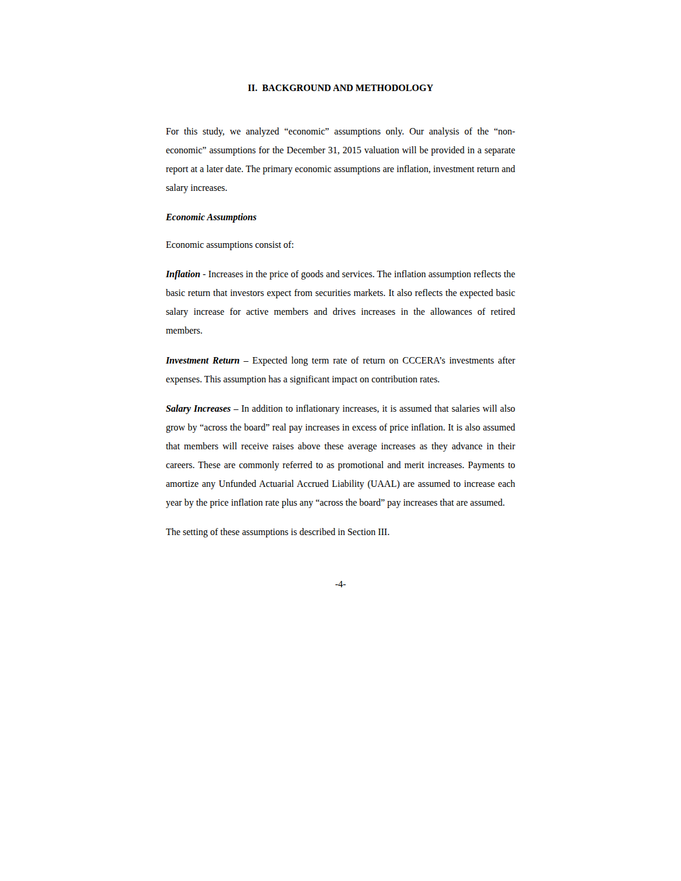II. BACKGROUND AND METHODOLOGY
For this study, we analyzed “economic” assumptions only. Our analysis of the “non-economic” assumptions for the December 31, 2015 valuation will be provided in a separate report at a later date. The primary economic assumptions are inflation, investment return and salary increases.
Economic Assumptions
Economic assumptions consist of:
Inflation - Increases in the price of goods and services. The inflation assumption reflects the basic return that investors expect from securities markets. It also reflects the expected basic salary increase for active members and drives increases in the allowances of retired members.
Investment Return – Expected long term rate of return on CCCERA’s investments after expenses. This assumption has a significant impact on contribution rates.
Salary Increases – In addition to inflationary increases, it is assumed that salaries will also grow by “across the board” real pay increases in excess of price inflation. It is also assumed that members will receive raises above these average increases as they advance in their careers. These are commonly referred to as promotional and merit increases. Payments to amortize any Unfunded Actuarial Accrued Liability (UAAL) are assumed to increase each year by the price inflation rate plus any “across the board” pay increases that are assumed.
The setting of these assumptions is described in Section III.
-4-